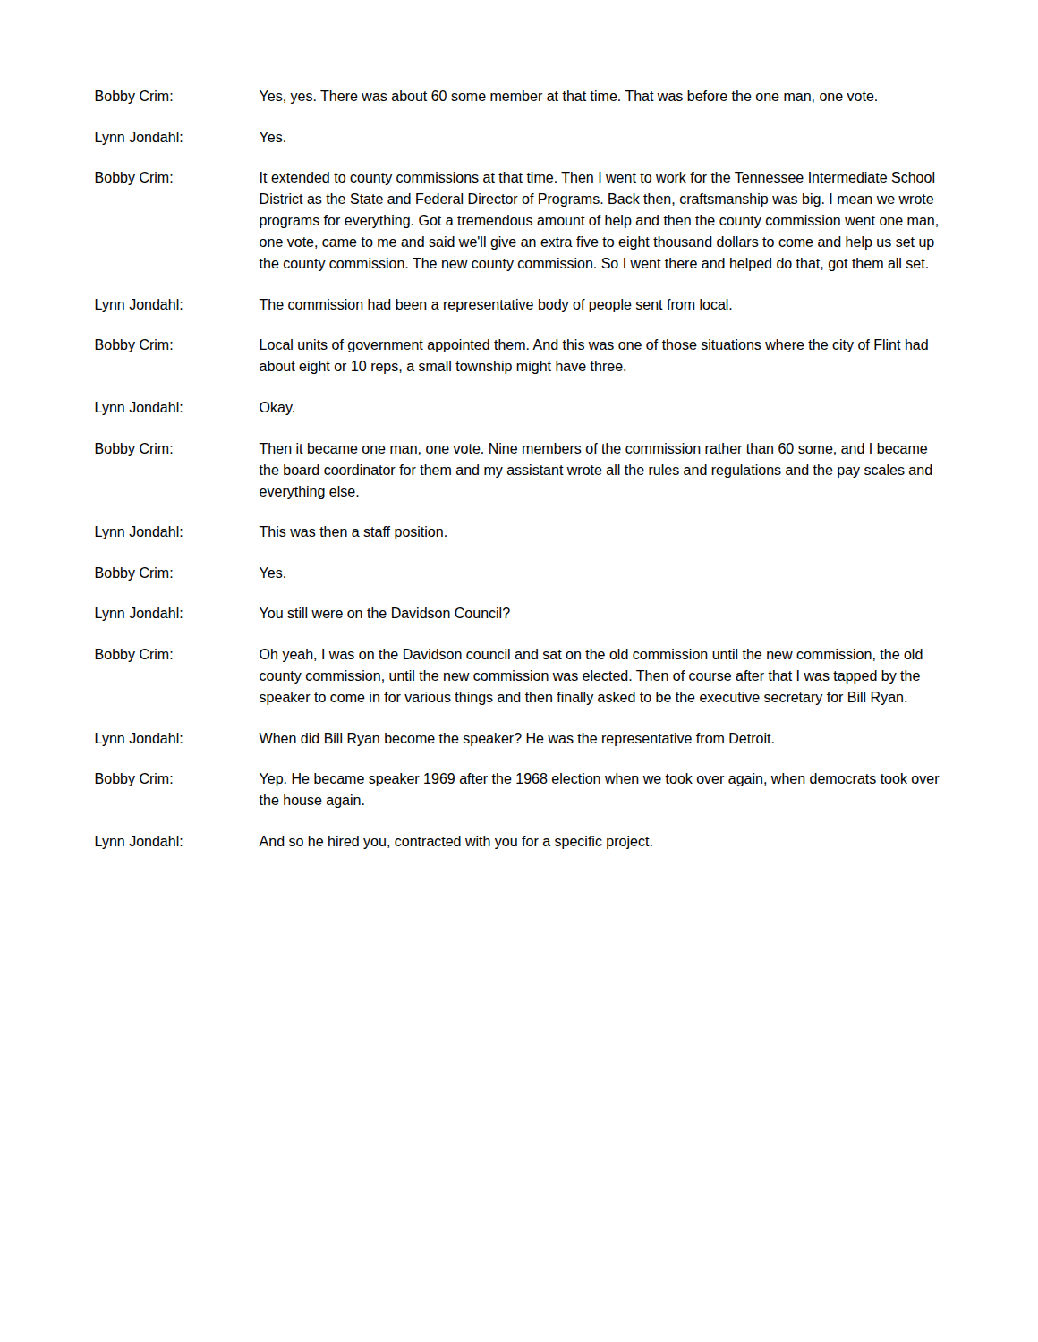Bobby Crim:
Yes, yes. There was about 60 some member at that time. That was before the one man, one vote.
Lynn Jondahl:
Yes.
Bobby Crim:
It extended to county commissions at that time. Then I went to work for the Tennessee Intermediate School District as the State and Federal Director of Programs. Back then, craftsmanship was big. I mean we wrote programs for everything. Got a tremendous amount of help and then the county commission went one man, one vote, came to me and said we'll give an extra five to eight thousand dollars to come and help us set up the county commission. The new county commission. So I went there and helped do that, got them all set.
Lynn Jondahl:
The commission had been a representative body of people sent from local.
Bobby Crim:
Local units of government appointed them. And this was one of those situations where the city of Flint had about eight or 10 reps, a small township might have three.
Lynn Jondahl:
Okay.
Bobby Crim:
Then it became one man, one vote. Nine members of the commission rather than 60 some, and I became the board coordinator for them and my assistant wrote all the rules and regulations and the pay scales and everything else.
Lynn Jondahl:
This was then a staff position.
Bobby Crim:
Yes.
Lynn Jondahl:
You still were on the Davidson Council?
Bobby Crim:
Oh yeah, I was on the Davidson council and sat on the old commission until the new commission, the old county commission, until the new commission was elected. Then of course after that I was tapped by the speaker to come in for various things and then finally asked to be the executive secretary for Bill Ryan.
Lynn Jondahl:
When did Bill Ryan become the speaker? He was the representative from Detroit.
Bobby Crim:
Yep. He became speaker 1969 after the 1968 election when we took over again, when democrats took over the house again.
Lynn Jondahl:
And so he hired you, contracted with you for a specific project.